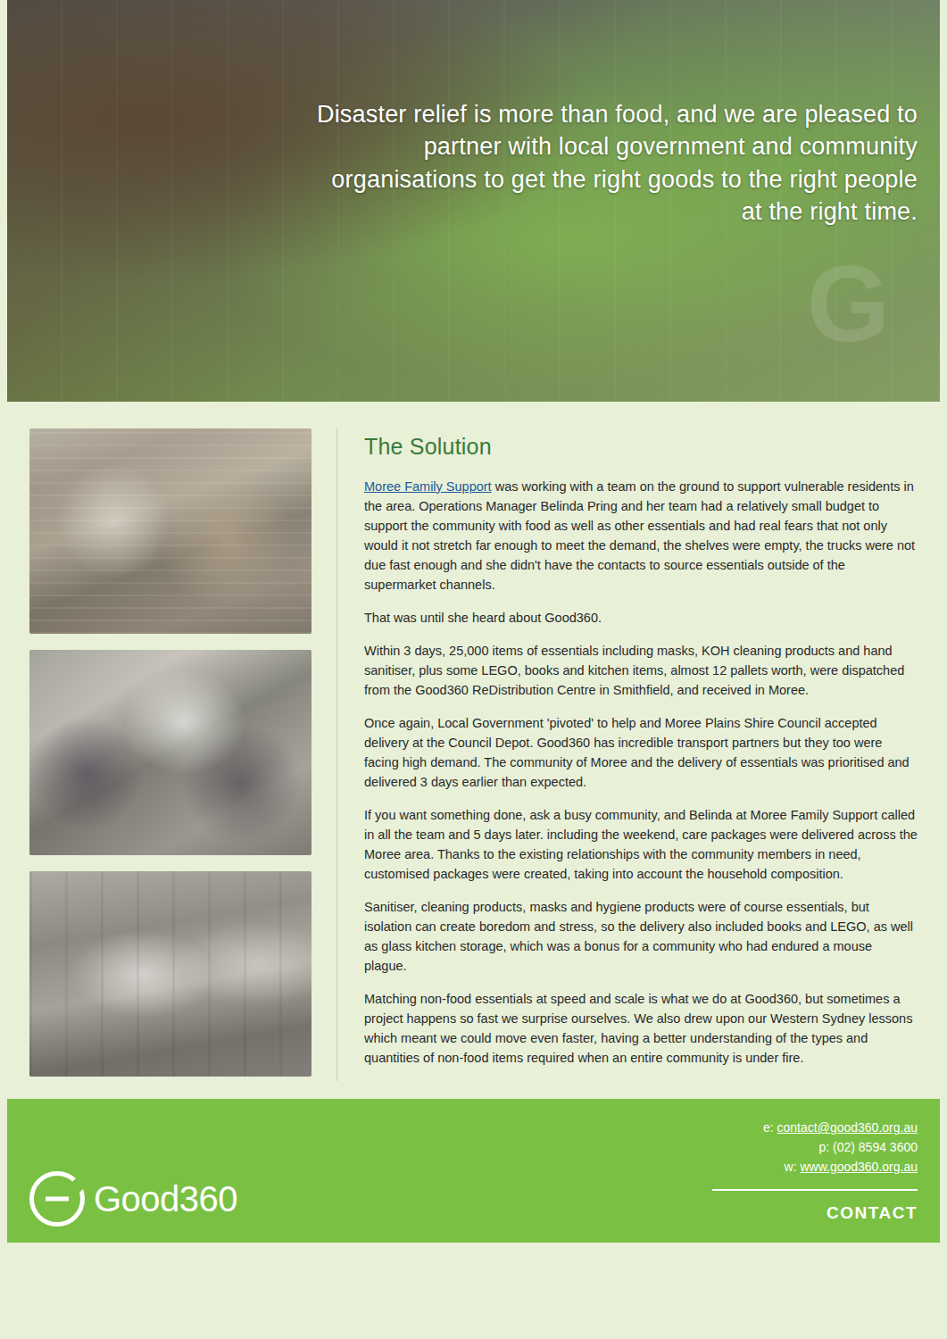G
Disaster relief is more than food, and we are pleased to partner with local government and community organisations to get the right goods to the right people at the right time.
The Solution
Moree Family Support was working with a team on the ground to support vulnerable residents in the area. Operations Manager Belinda Pring and her team had a relatively small budget to support the community with food as well as other essentials and had real fears that not only would it not stretch far enough to meet the demand, the shelves were empty, the trucks were not due fast enough and she didn't have the contacts to source essentials outside of the supermarket channels.
That was until she heard about Good360.
Within 3 days, 25,000 items of essentials including masks, KOH cleaning products and hand sanitiser, plus some LEGO, books and kitchen items, almost 12 pallets worth, were dispatched from the Good360 ReDistribution Centre in Smithfield, and received in Moree.
Once again, Local Government 'pivoted' to help and Moree Plains Shire Council accepted delivery at the Council Depot. Good360 has incredible transport partners but they too were facing high demand. The community of Moree and the delivery of essentials was prioritised and delivered 3 days earlier than expected.
If you want something done, ask a busy community, and Belinda at Moree Family Support called in all the team and 5 days later. including the weekend, care packages were delivered across the Moree area. Thanks to the existing relationships with the community members in need, customised packages were created, taking into account the household composition.
Sanitiser, cleaning products, masks and hygiene products were of course essentials, but isolation can create boredom and stress, so the delivery also included books and LEGO, as well as glass kitchen storage, which was a bonus for a community who had endured a mouse plague.
Matching non-food essentials at speed and scale is what we do at Good360, but sometimes a project happens so fast we surprise ourselves. We also drew upon our Western Sydney lessons which meant we could move even faster, having a better understanding of the types and quantities of non-food items required when an entire community is under fire.
Good360
e: contact@good360.org.au
p: (02) 8594 3600
w: www.good360.org.au
CONTACT